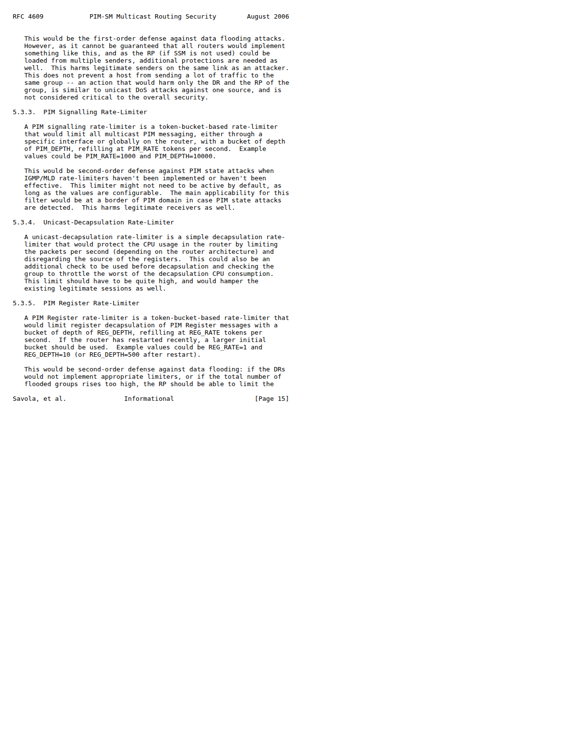RFC 4609 PIM-SM Multicast Routing Security August 2006 This would be the first-order defense against data flooding attacks. However, as it cannot be guaranteed that all routers would implement something like this, and as the RP (if SSM is not used) could be loaded from multiple senders, additional protections are needed as well. This harms legitimate senders on the same link as an attacker. This does not prevent a host from sending a lot of traffic to the same group -- an action that would harm only the DR and the RP of the group, is similar to unicast DoS attacks against one source, and is not considered critical to the overall security. 5.3.3. PIM Signalling Rate-Limiter A PIM signalling rate-limiter is a token-bucket-based rate-limiter that would limit all multicast PIM messaging, either through a specific interface or globally on the router, with a bucket of depth of PIM_DEPTH, refilling at PIM_RATE tokens per second. Example values could be PIM_RATE=1000 and PIM_DEPTH=10000. This would be second-order defense against PIM state attacks when IGMP/MLD rate-limiters haven't been implemented or haven't been effective. This limiter might not need to be active by default, as long as the values are configurable. The main applicability for this filter would be at a border of PIM domain in case PIM state attacks are detected. This harms legitimate receivers as well. 5.3.4. Unicast-Decapsulation Rate-Limiter A unicast-decapsulation rate-limiter is a simple decapsulation rate- limiter that would protect the CPU usage in the router by limiting the packets per second (depending on the router architecture) and disregarding the source of the registers. This could also be an additional check to be used before decapsulation and checking the group to throttle the worst of the decapsulation CPU consumption. This limit should have to be quite high, and would hamper the existing legitimate sessions as well. 5.3.5. PIM Register Rate-Limiter A PIM Register rate-limiter is a token-bucket-based rate-limiter that would limit register decapsulation of PIM Register messages with a bucket of depth of REG_DEPTH, refilling at REG_RATE tokens per second. If the router has restarted recently, a larger initial bucket should be used. Example values could be REG_RATE=1 and REG_DEPTH=10 (or REG_DEPTH=500 after restart). This would be second-order defense against data flooding: if the DRs would not implement appropriate limiters, or if the total number of flooded groups rises too high, the RP should be able to limit the Savola, et al. Informational [Page 15]